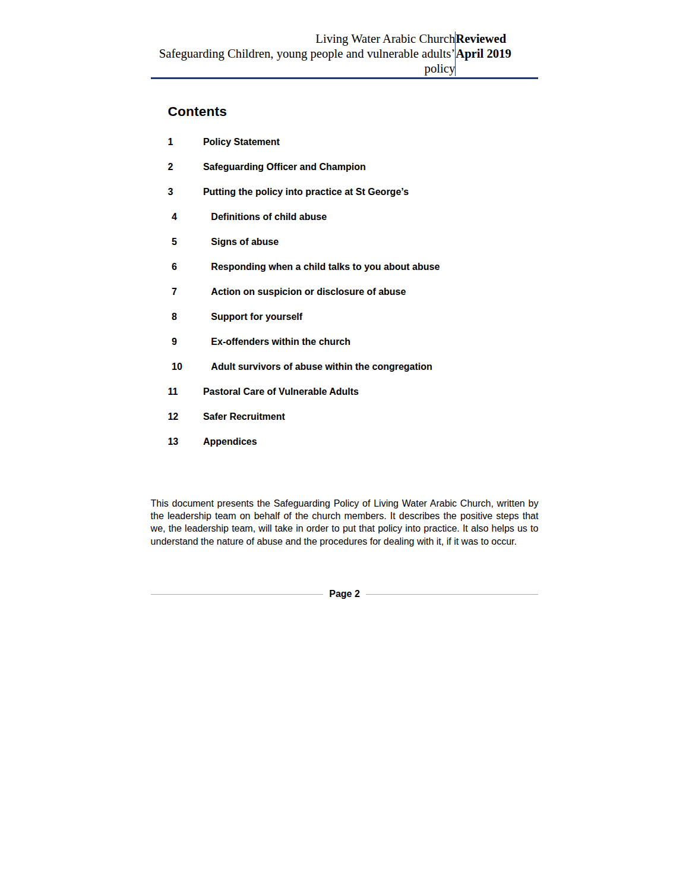| Living Water Arabic Church Safeguarding Children, young people and vulnerable adults’ policy | Reviewed April 2019 |
Contents
1 Policy Statement
2 Safeguarding Officer and Champion
3 Putting the policy into practice at St George’s
4 Definitions of child abuse
5 Signs of abuse
6 Responding when a child talks to you about abuse
7 Action on suspicion or disclosure of abuse
8 Support for yourself
9 Ex-offenders within the church
10 Adult survivors of abuse within the congregation
11 Pastoral Care of Vulnerable Adults
12 Safer Recruitment
13 Appendices
This document presents the Safeguarding Policy of Living Water Arabic Church, written by the leadership team on behalf of the church members. It describes the positive steps that we, the leadership team, will take in order to put that policy into practice. It also helps us to understand the nature of abuse and the procedures for dealing with it, if it was to occur.
Page 2